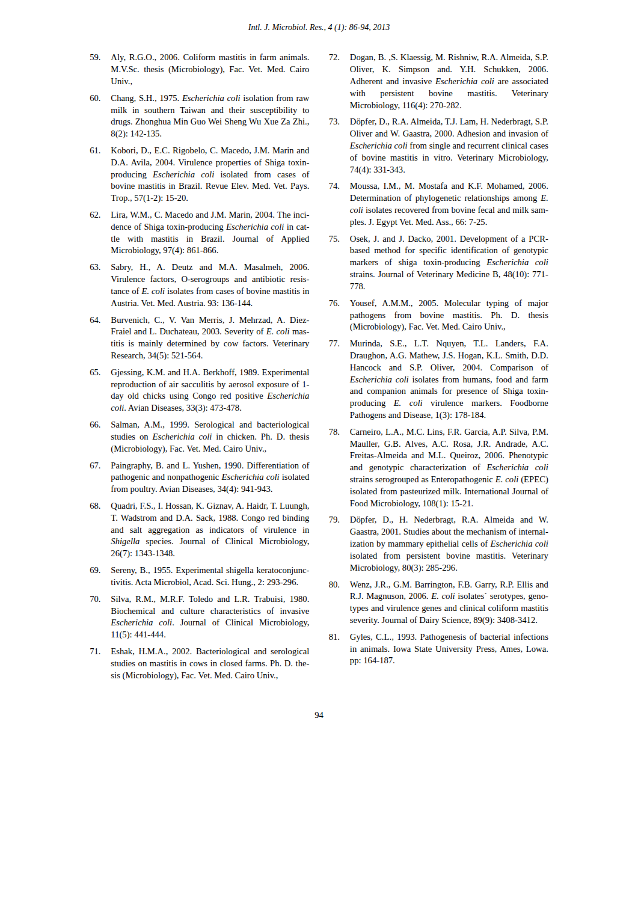Intl. J. Microbiol. Res., 4 (1): 86-94, 2013
59. Aly, R.G.O., 2006. Coliform mastitis in farm animals. M.V.Sc. thesis (Microbiology), Fac. Vet. Med. Cairo Univ.,
60. Chang, S.H., 1975. Escherichia coli isolation from raw milk in southern Taiwan and their susceptibility to drugs. Zhonghua Min Guo Wei Sheng Wu Xue Za Zhi., 8(2): 142-135.
61. Kobori, D., E.C. Rigobelo, C. Macedo, J.M. Marin and D.A. Avila, 2004. Virulence properties of Shiga toxin-producing Escherichia coli isolated from cases of bovine mastitis in Brazil. Revue Elev. Med. Vet. Pays. Trop., 57(1-2): 15-20.
62. Lira, W.M., C. Macedo and J.M. Marin, 2004. The incidence of Shiga toxin-producing Escherichia coli in cattle with mastitis in Brazil. Journal of Applied Microbiology, 97(4): 861-866.
63. Sabry, H., A. Deutz and M.A. Masalmeh, 2006. Virulence factors, O-serogroups and antibiotic resistance of E. coli isolates from cases of bovine mastitis in Austria. Vet. Med. Austria. 93: 136-144.
64. Burvenich, C., V. Van Merris, J. Mehrzad, A. Diez-Fraiel and L. Duchateau, 2003. Severity of E. coli mastitis is mainly determined by cow factors. Veterinary Research, 34(5): 521-564.
65. Gjessing, K.M. and H.A. Berkhoff, 1989. Experimental reproduction of air sacculitis by aerosol exposure of 1-day old chicks using Congo red positive Escherichia coli. Avian Diseases, 33(3): 473-478.
66. Salman, A.M., 1999. Serological and bacteriological studies on Escherichia coli in chicken. Ph. D. thesis (Microbiology), Fac. Vet. Med. Cairo Univ.,
67. Paingraphy, B. and L. Yushen, 1990. Differentiation of pathogenic and nonpathogenic Escherichia coli isolated from poultry. Avian Diseases, 34(4): 941-943.
68. Quadri, F.S., I. Hossan, K. Giznav, A. Haidr, T. Luungh, T. Wadstrom and D.A. Sack, 1988. Congo red binding and salt aggregation as indicators of virulence in Shigella species. Journal of Clinical Microbiology, 26(7): 1343-1348.
69. Sereny, B., 1955. Experimental shigella keratoconjunctivitis. Acta Microbiol, Acad. Sci. Hung., 2: 293-296.
70. Silva, R.M., M.R.F. Toledo and L.R. Trabuisi, 1980. Biochemical and culture characteristics of invasive Escherichia coli. Journal of Clinical Microbiology, 11(5): 441-444.
71. Eshak, H.M.A., 2002. Bacteriological and serological studies on mastitis in cows in closed farms. Ph. D. thesis (Microbiology), Fac. Vet. Med. Cairo Univ.,
72. Dogan, B. ,S. Klaessig, M. Rishniw, R.A. Almeida, S.P. Oliver, K. Simpson and. Y.H. Schukken, 2006. Adherent and invasive Escherichia coli are associated with persistent bovine mastitis. Veterinary Microbiology, 116(4): 270-282.
73. Döpfer, D., R.A. Almeida, T.J. Lam, H. Nederbragt, S.P. Oliver and W. Gaastra, 2000. Adhesion and invasion of Escherichia coli from single and recurrent clinical cases of bovine mastitis in vitro. Veterinary Microbiology, 74(4): 331-343.
74. Moussa, I.M., M. Mostafa and K.F. Mohamed, 2006. Determination of phylogenetic relationships among E. coli isolates recovered from bovine fecal and milk samples. J. Egypt Vet. Med. Ass., 66: 7-25.
75. Osek, J. and J. Dacko, 2001. Development of a PCR-based method for specific identification of genotypic markers of shiga toxin-producing Escherichia coli strains. Journal of Veterinary Medicine B, 48(10): 771-778.
76. Yousef, A.M.M., 2005. Molecular typing of major pathogens from bovine mastitis. Ph. D. thesis (Microbiology), Fac. Vet. Med. Cairo Univ.,
77. Murinda, S.E., L.T. Nquyen, T.L. Landers, F.A. Draughon, A.G. Mathew, J.S. Hogan, K.L. Smith, D.D. Hancock and S.P. Oliver, 2004. Comparison of Escherichia coli isolates from humans, food and farm and companion animals for presence of Shiga toxin-producing E. coli virulence markers. Foodborne Pathogens and Disease, 1(3): 178-184.
78. Carneiro, L.A., M.C. Lins, F.R. Garcia, A.P. Silva, P.M. Mauller, G.B. Alves, A.C. Rosa, J.R. Andrade, A.C. Freitas-Almeida and M.L. Queiroz, 2006. Phenotypic and genotypic characterization of Escherichia coli strains serogrouped as Enteropathogenic E. coli (EPEC) isolated from pasteurized milk. International Journal of Food Microbiology, 108(1): 15-21.
79. Döpfer, D., H. Nederbragt, R.A. Almeida and W. Gaastra, 2001. Studies about the mechanism of internalization by mammary epithelial cells of Escherichia coli isolated from persistent bovine mastitis. Veterinary Microbiology, 80(3): 285-296.
80. Wenz, J.R., G.M. Barrington, F.B. Garry, R.P. Ellis and R.J. Magnuson, 2006. E. coli isolates` serotypes, genotypes and virulence genes and clinical coliform mastitis severity. Journal of Dairy Science, 89(9): 3408-3412.
81. Gyles, C.L., 1993. Pathogenesis of bacterial infections in animals. Iowa State University Press, Ames, Lowa. pp: 164-187.
94